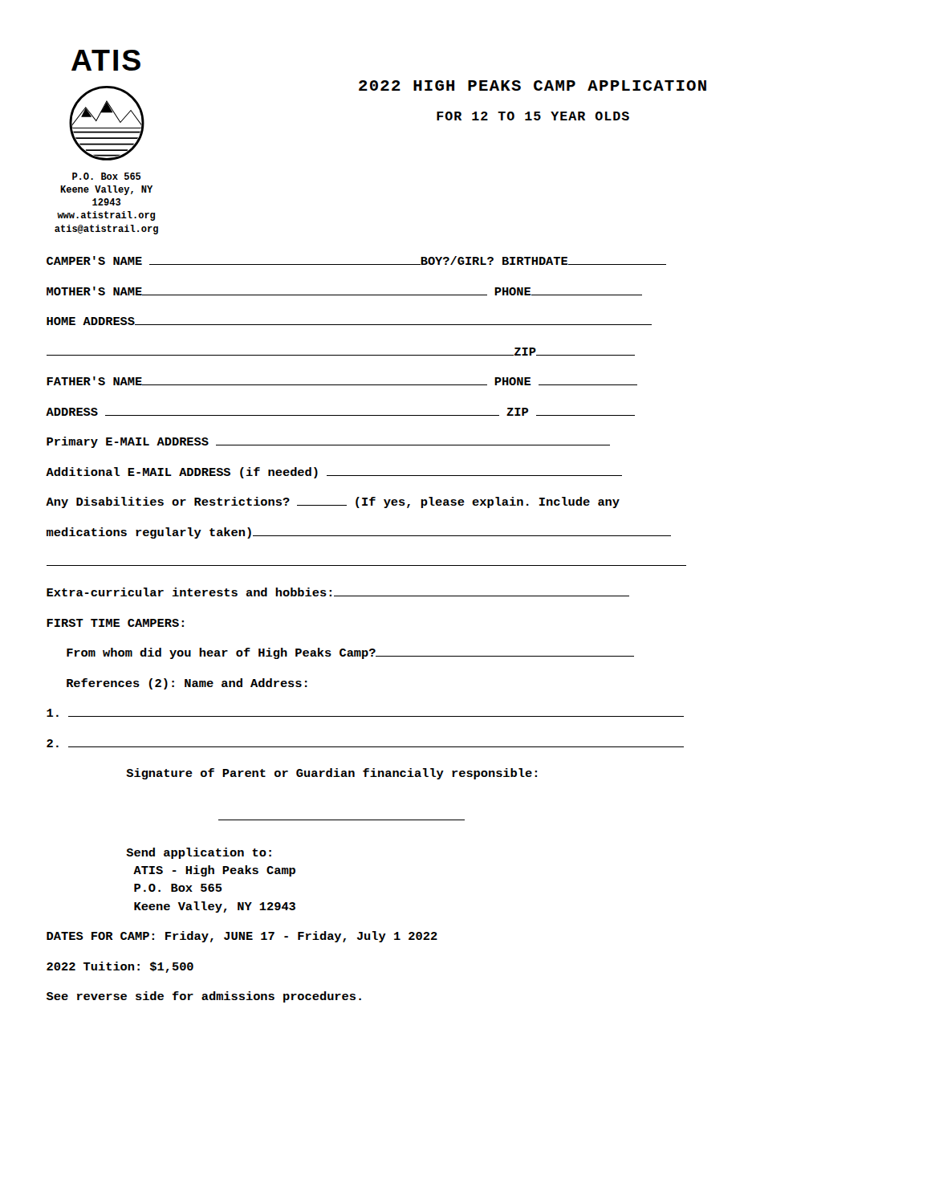ATIS
P.O. Box 565 Keene Valley, NY 12943 www.atistrail.org atis@atistrail.org
2022 HIGH PEAKS CAMP APPLICATION
FOR 12 TO 15 YEAR OLDS
CAMPER'S NAME BOY?/GIRL? BIRTHDATE
MOTHER'S NAME PHONE
HOME ADDRESS
ZIP
FATHER'S NAME PHONE
ADDRESS ZIP
Primary E-MAIL ADDRESS
Additional E-MAIL ADDRESS (if needed)
Any Disabilities or Restrictions? (If yes, please explain. Include any
medications regularly taken)
Extra-curricular interests and hobbies:
FIRST TIME CAMPERS:
From whom did you hear of High Peaks Camp?
References (2): Name and Address:
1.
2.
Signature of Parent or Guardian financially responsible:
Send application to:
ATIS - High Peaks Camp
P.O. Box 565
Keene Valley, NY 12943
DATES FOR CAMP: Friday, JUNE 17 - Friday, July 1 2022
2022 Tuition: $1,500
See reverse side for admissions procedures.